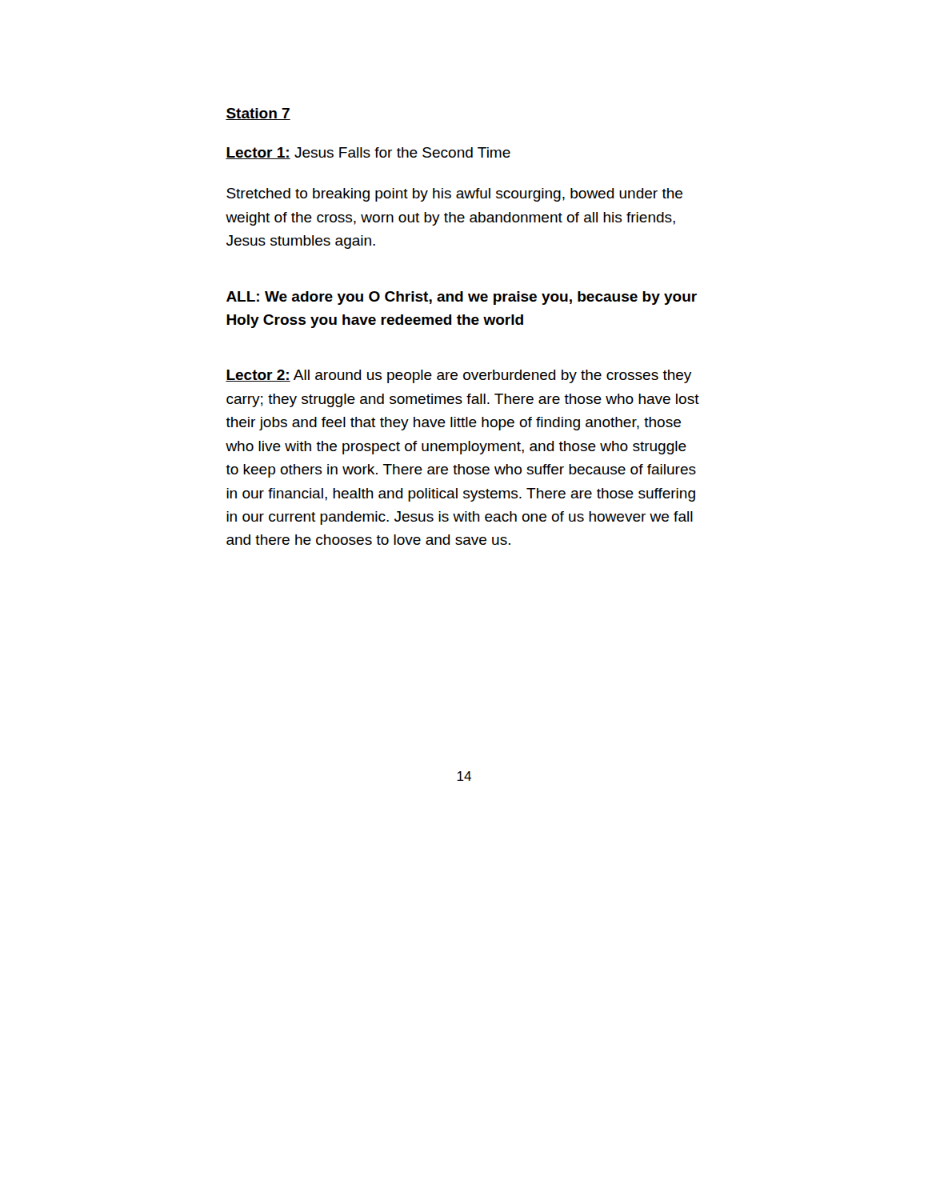Station 7
Lector 1: Jesus Falls for the Second Time
Stretched to breaking point by his awful scourging, bowed under the weight of the cross, worn out by the abandonment of all his friends, Jesus stumbles again.
ALL: We adore you O Christ, and we praise you, because by your Holy Cross you have redeemed the world
Lector 2: All around us people are overburdened by the crosses they carry; they struggle and sometimes fall. There are those who have lost their jobs and feel that they have little hope of finding another, those who live with the prospect of unemployment, and those who struggle to keep others in work. There are those who suffer because of failures in our financial, health and political systems. There are those suffering in our current pandemic. Jesus is with each one of us however we fall and there he chooses to love and save us.
14